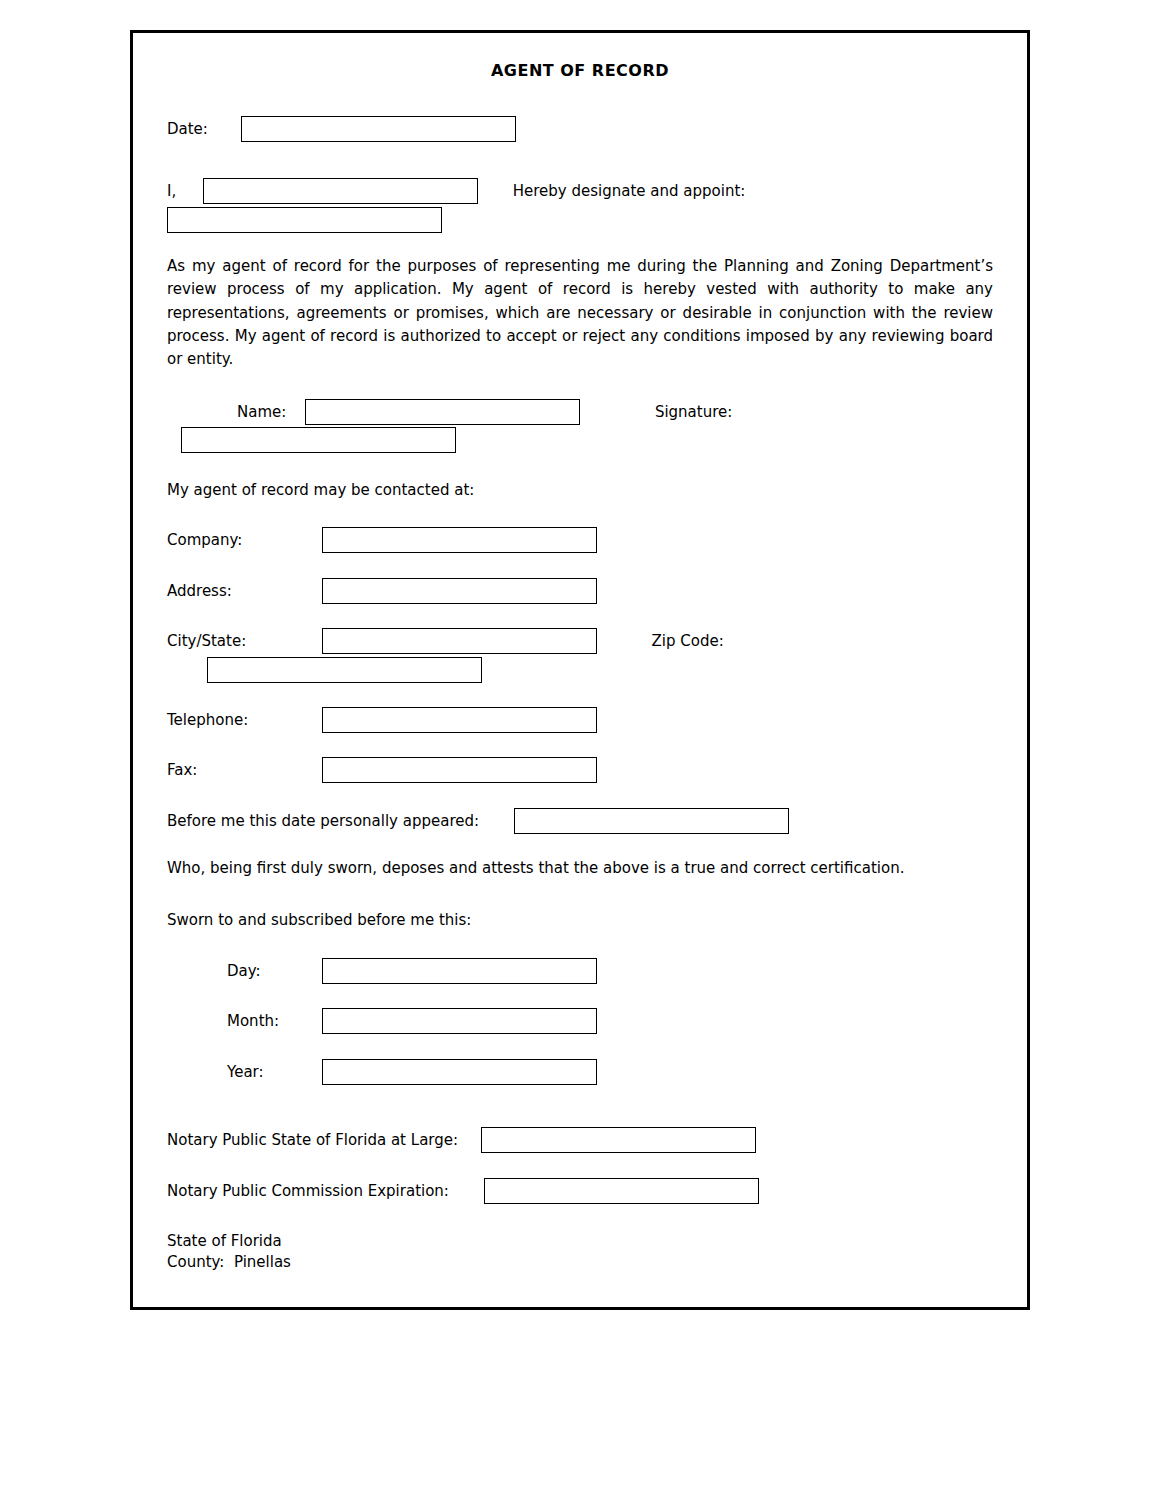AGENT OF RECORD
Date:
I, Hereby designate and appoint:
As my agent of record for the purposes of representing me during the Planning and Zoning Department’s review process of my application. My agent of record is hereby vested with authority to make any representations, agreements or promises, which are necessary or desirable in conjunction with the review process. My agent of record is authorized to accept or reject any conditions imposed by any reviewing board or entity.
Name: Signature:
My agent of record may be contacted at:
Company:
Address:
City/State: Zip Code:
Telephone:
Fax:
Before me this date personally appeared:
Who, being first duly sworn, deposes and attests that the above is a true and correct certification.
Sworn to and subscribed before me this:
Day:
Month:
Year:
Notary Public State of Florida at Large:
Notary Public Commission Expiration:
State of Florida
County: Pinellas